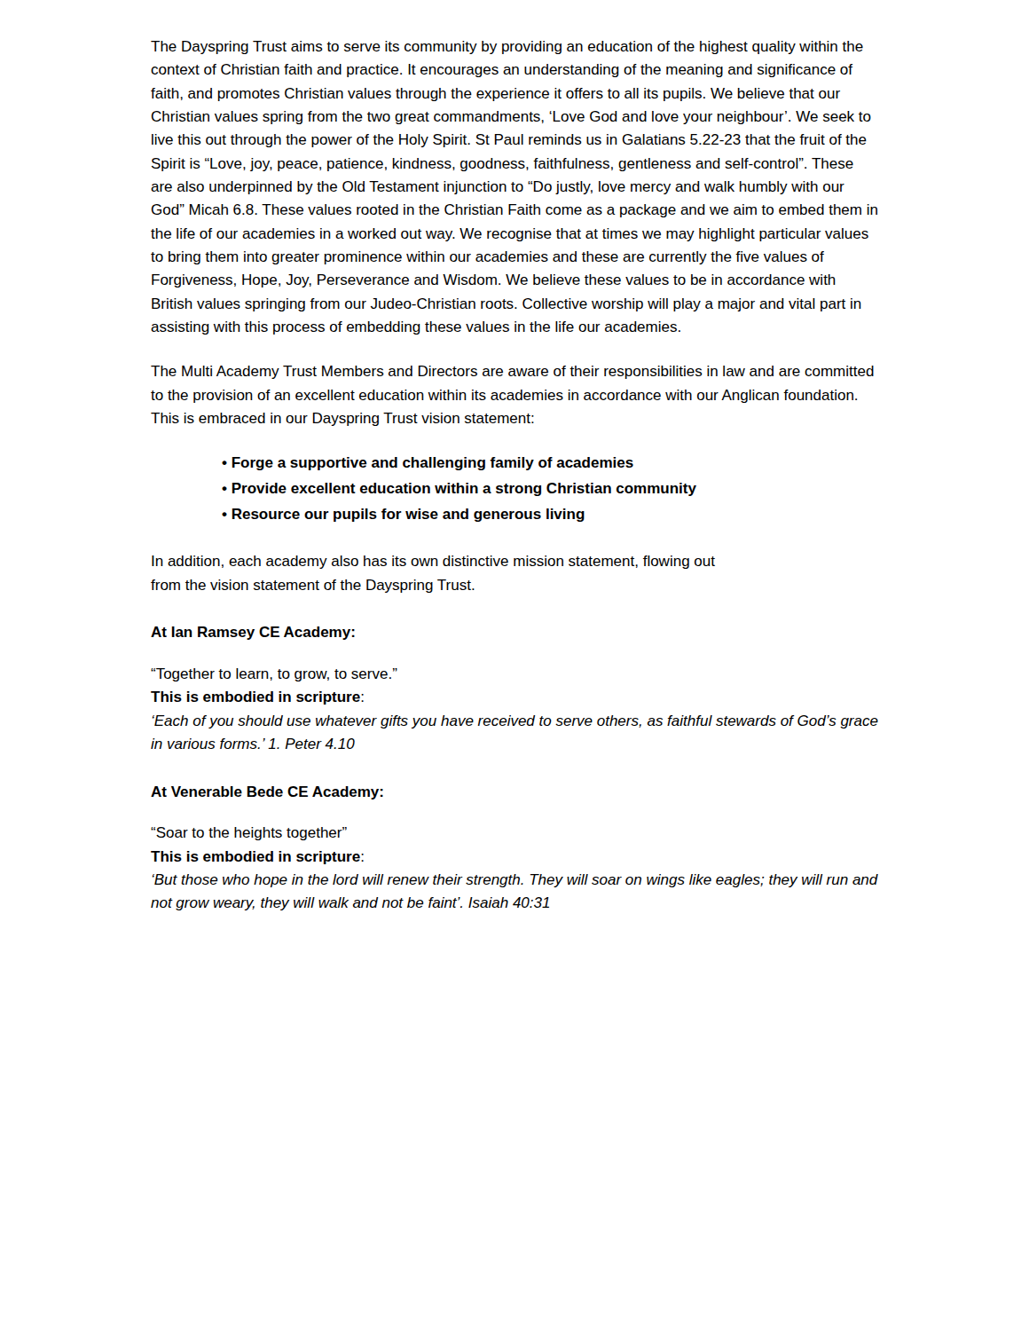The Dayspring Trust aims to serve its community by providing an education of the highest quality within the context of Christian faith and practice. It encourages an understanding of the meaning and significance of faith, and promotes Christian values through the experience it offers to all its pupils. We believe that our Christian values spring from the two great commandments, ‘Love God and love your neighbour’. We seek to live this out through the power of the Holy Spirit. St Paul reminds us in Galatians 5.22-23 that the fruit of the Spirit is “Love, joy, peace, patience, kindness, goodness, faithfulness, gentleness and self-control”. These are also underpinned by the Old Testament injunction to “Do justly, love mercy and walk humbly with our God” Micah 6.8. These values rooted in the Christian Faith come as a package and we aim to embed them in the life of our academies in a worked out way. We recognise that at times we may highlight particular values to bring them into greater prominence within our academies and these are currently the five values of Forgiveness, Hope, Joy, Perseverance and Wisdom. We believe these values to be in accordance with British values springing from our Judeo-Christian roots. Collective worship will play a major and vital part in assisting with this process of embedding these values in the life our academies.
The Multi Academy Trust Members and Directors are aware of their responsibilities in law and are committed to the provision of an excellent education within its academies in accordance with our Anglican foundation. This is embraced in our Dayspring Trust vision statement:
Forge a supportive and challenging family of academies
Provide excellent education within a strong Christian community
Resource our pupils for wise and generous living
In addition, each academy also has its own distinctive mission statement, flowing out
from the vision statement of the Dayspring Trust.
At Ian Ramsey CE Academy:
“Together to learn, to grow, to serve.”
This is embodied in scripture:
‘Each of you should use whatever gifts you have received to serve others, as faithful stewards of God’s grace in various forms.’ 1. Peter 4.10
At Venerable Bede CE Academy:
“Soar to the heights together”
This is embodied in scripture:
‘But those who hope in the lord will renew their strength. They will soar on wings like eagles; they will run and not grow weary, they will walk and not be faint’. Isaiah 40:31